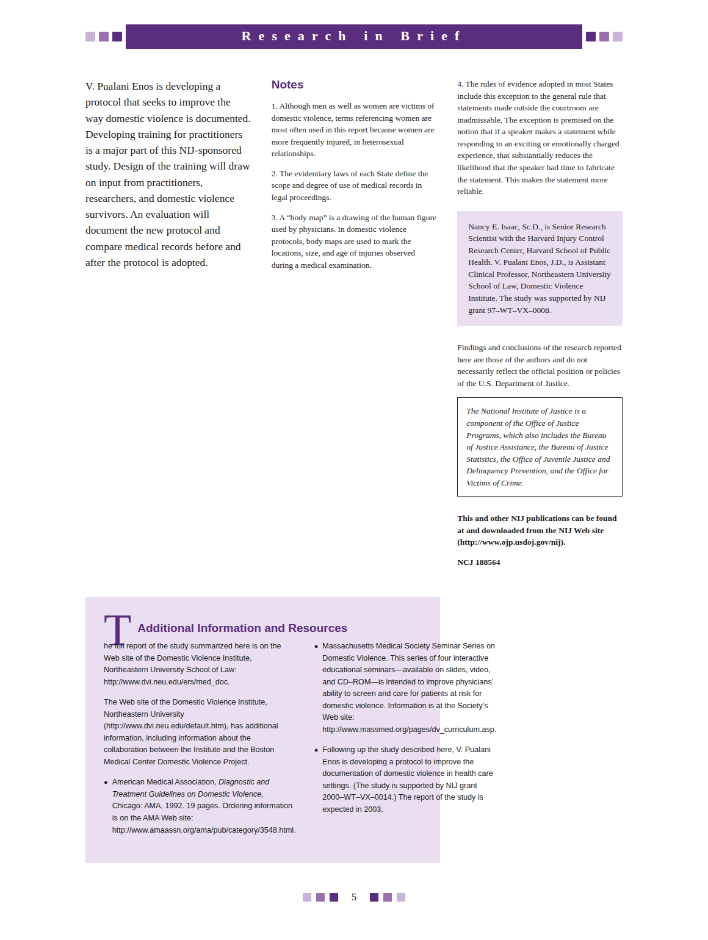Research in Brief
V. Pualani Enos is developing a protocol that seeks to improve the way domestic violence is documented. Developing training for practitioners is a major part of this NIJ-sponsored study. Design of the training will draw on input from practitioners, researchers, and domestic violence survivors. An evaluation will document the new protocol and compare medical records before and after the protocol is adopted.
Notes
1. Although men as well as women are victims of domestic violence, terms referencing women are most often used in this report because women are more frequently injured, in heterosexual relationships.
2. The evidentiary laws of each State define the scope and degree of use of medical records in legal proceedings.
3. A “body map” is a drawing of the human figure used by physicians. In domestic violence protocols, body maps are used to mark the locations, size, and age of injuries observed during a medical examination.
4. The rules of evidence adopted in most States include this exception to the general rule that statements made outside the courtroom are inadmissable. The exception is premised on the notion that if a speaker makes a statement while responding to an exciting or emotionally charged experience, that substantially reduces the likelihood that the speaker had time to fabricate the statement. This makes the statement more reliable.
Nancy E. Isaac, Sc.D., is Senior Research Scientist with the Harvard Injury Control Research Center, Harvard School of Public Health. V. Pualani Enos, J.D., is Assistant Clinical Professor, Northeastern University School of Law, Domestic Violence Institute. The study was supported by NIJ grant 97–WT–VX–0008.
Findings and conclusions of the research reported here are those of the authors and do not necessarily reflect the official position or policies of the U.S. Department of Justice.
The National Institute of Justice is a component of the Office of Justice Programs, which also includes the Bureau of Justice Assistance, the Bureau of Justice Statistics, the Office of Juvenile Justice and Delinquency Prevention, and the Office for Victims of Crime.
This and other NIJ publications can be found at and downloaded from the NIJ Web site (http://www.ojp.usdoj.gov/nij).
NCJ 188564
T
Additional Information and Resources
he full report of the study summarized here is on the Web site of the Domestic Violence Institute, Northeastern University School of Law: http://www.dvi.neu.edu/ers/med_doc.
The Web site of the Domestic Violence Institute, Northeastern University (http://www.dvi.neu.edu/default.htm), has additional information, including information about the collaboration between the Institute and the Boston Medical Center Domestic Violence Project.
●
American Medical Association, Diagnostic and Treatment Guidelines on Domestic Violence, Chicago: AMA, 1992. 19 pages. Ordering information is on the AMA Web site: http://www.amaassn.org/ama/pub/category/3548.html.
●
Massachusetts Medical Society Seminar Series on Domestic Violence. This series of four interactive educational seminars—available on slides, video, and CD–ROM—is intended to improve physicians’ ability to screen and care for patients at risk for domestic violence. Information is at the Society’s Web site: http://www.massmed.org/pages/dv_curriculum.asp.
●
Following up the study described here, V. Pualani Enos is developing a protocol to improve the documentation of domestic violence in health care settings. (The study is supported by NIJ grant 2000–WT–VX–0014.) The report of the study is expected in 2003.
5